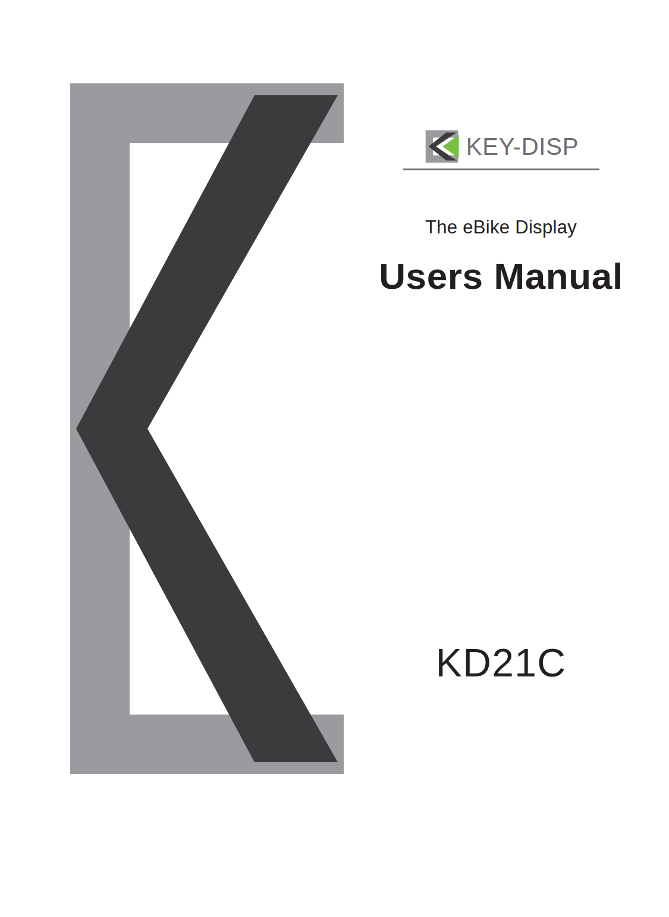KEY-DISP
The eBike Display
Users Manual
KD21C